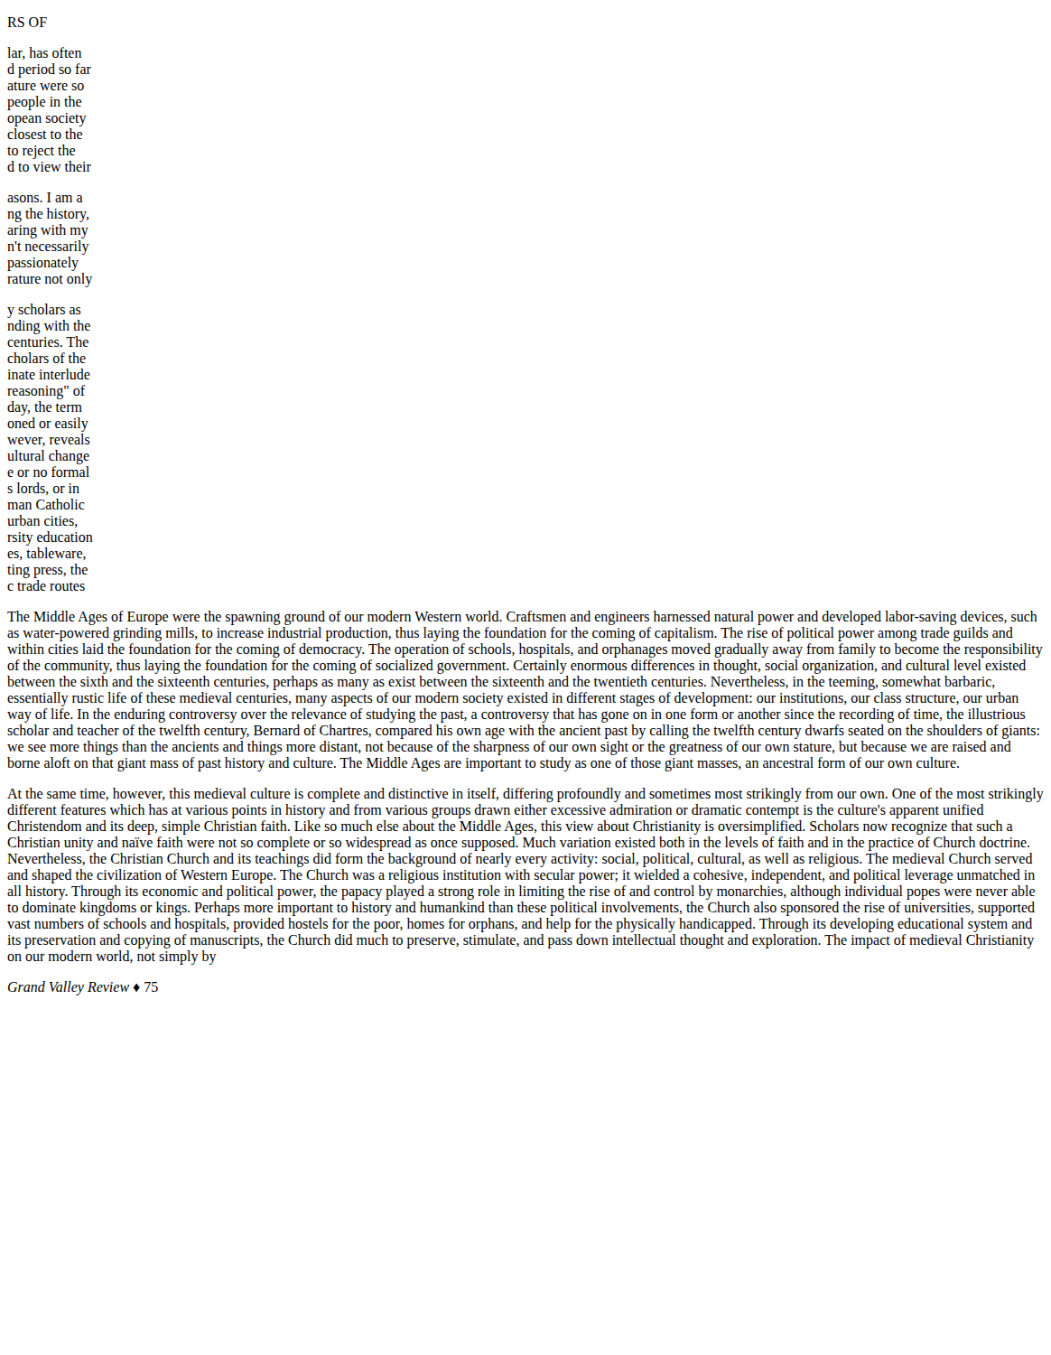RS OF
lar, has often
d period so far
ature were so
people in the
opean society
closest to the
to reject the
d to view their
asons. I am a
ng the history,
aring with my
n't necessarily
passionately
rature not only
y scholars as
nding with the
centuries. The
cholars of the
inate interlude
reasoning" of
day, the term
oned or easily
wever, reveals
ultural change
e or no formal
s lords, or in
man Catholic
urban cities,
rsity education
es, tableware,
ting press, the
c trade routes
The Middle Ages of Europe were the spawning ground of our modern Western world. Craftsmen and engineers harnessed natural power and developed labor-saving devices, such as water-powered grinding mills, to increase industrial production, thus laying the foundation for the coming of capitalism. The rise of political power among trade guilds and within cities laid the foundation for the coming of democracy. The operation of schools, hospitals, and orphanages moved gradually away from family to become the responsibility of the community, thus laying the foundation for the coming of socialized government. Certainly enormous differences in thought, social organization, and cultural level existed between the sixth and the sixteenth centuries, perhaps as many as exist between the sixteenth and the twentieth centuries. Nevertheless, in the teeming, somewhat barbaric, essentially rustic life of these medieval centuries, many aspects of our modern society existed in different stages of development: our institutions, our class structure, our urban way of life. In the enduring controversy over the relevance of studying the past, a controversy that has gone on in one form or another since the recording of time, the illustrious scholar and teacher of the twelfth century, Bernard of Chartres, compared his own age with the ancient past by calling the twelfth century dwarfs seated on the shoulders of giants: we see more things than the ancients and things more distant, not because of the sharpness of our own sight or the greatness of our own stature, but because we are raised and borne aloft on that giant mass of past history and culture. The Middle Ages are important to study as one of those giant masses, an ancestral form of our own culture.
At the same time, however, this medieval culture is complete and distinctive in itself, differing profoundly and sometimes most strikingly from our own. One of the most strikingly different features which has at various points in history and from various groups drawn either excessive admiration or dramatic contempt is the culture's apparent unified Christendom and its deep, simple Christian faith. Like so much else about the Middle Ages, this view about Christianity is oversimplified. Scholars now recognize that such a Christian unity and naïve faith were not so complete or so widespread as once supposed. Much variation existed both in the levels of faith and in the practice of Church doctrine. Nevertheless, the Christian Church and its teachings did form the background of nearly every activity: social, political, cultural, as well as religious. The medieval Church served and shaped the civilization of Western Europe. The Church was a religious institution with secular power; it wielded a cohesive, independent, and political leverage unmatched in all history. Through its economic and political power, the papacy played a strong role in limiting the rise of and control by monarchies, although individual popes were never able to dominate kingdoms or kings. Perhaps more important to history and humankind than these political involvements, the Church also sponsored the rise of universities, supported vast numbers of schools and hospitals, provided hostels for the poor, homes for orphans, and help for the physically handicapped. Through its developing educational system and its preservation and copying of manuscripts, the Church did much to preserve, stimulate, and pass down intellectual thought and exploration. The impact of medieval Christianity on our modern world, not simply by
Grand Valley Review ♦ 75